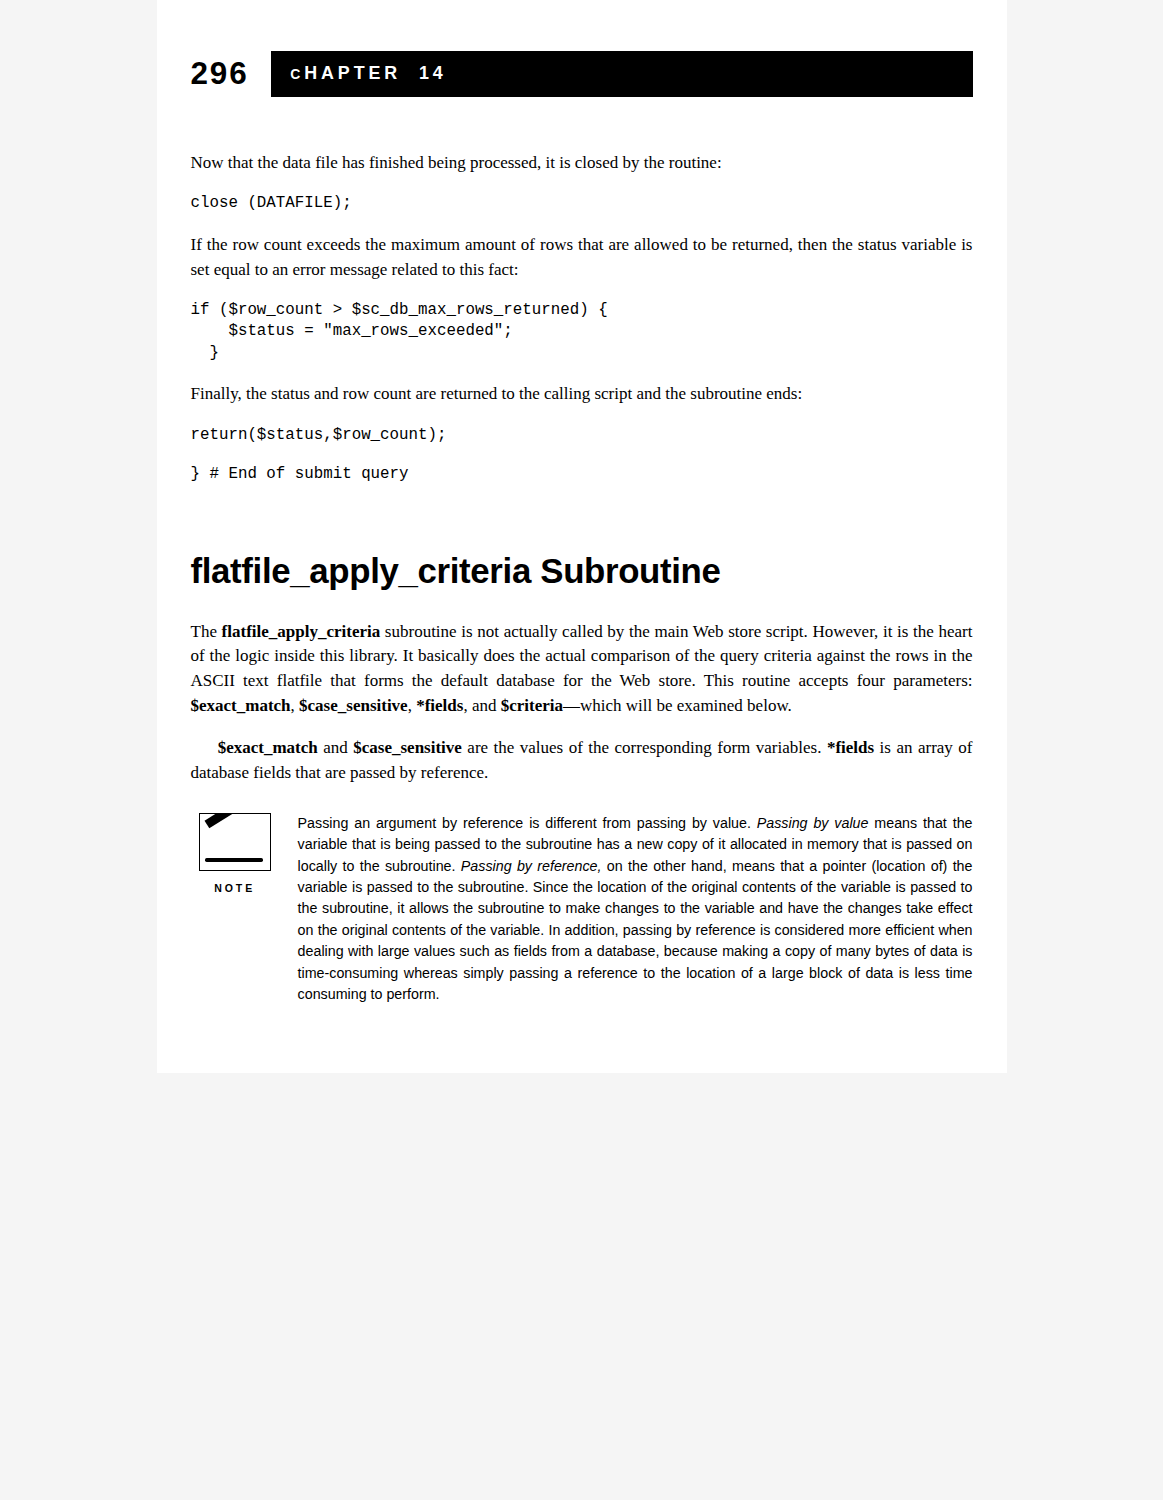296
CHAPTER 14
Now that the data file has finished being processed, it is closed by the routine:
close (DATAFILE);
If the row count exceeds the maximum amount of rows that are allowed to be returned, then the status variable is set equal to an error message related to this fact:
if ($row_count > $sc_db_max_rows_returned) {
    $status = "max_rows_exceeded";
  }
Finally, the status and row count are returned to the calling script and the subroutine ends:
return($status,$row_count);
} # End of submit query
flatfile_apply_criteria Subroutine
The flatfile_apply_criteria subroutine is not actually called by the main Web store script. However, it is the heart of the logic inside this library. It basically does the actual comparison of the query criteria against the rows in the ASCII text flatfile that forms the default database for the Web store. This routine accepts four parameters: $exact_match, $case_sensitive, *fields, and $criteria—which will be examined below.
$exact_match and $case_sensitive are the values of the corresponding form variables. *fields is an array of database fields that are passed by reference.
NOTE
Passing an argument by reference is different from passing by value. Passing by value means that the variable that is being passed to the subroutine has a new copy of it allocated in memory that is passed on locally to the subroutine. Passing by reference, on the other hand, means that a pointer (location of) the variable is passed to the subroutine. Since the location of the original contents of the variable is passed to the subroutine, it allows the subroutine to make changes to the variable and have the changes take effect on the original contents of the variable. In addition, passing by reference is considered more efficient when dealing with large values such as fields from a database, because making a copy of many bytes of data is time-consuming whereas simply passing a reference to the location of a large block of data is less time consuming to perform.